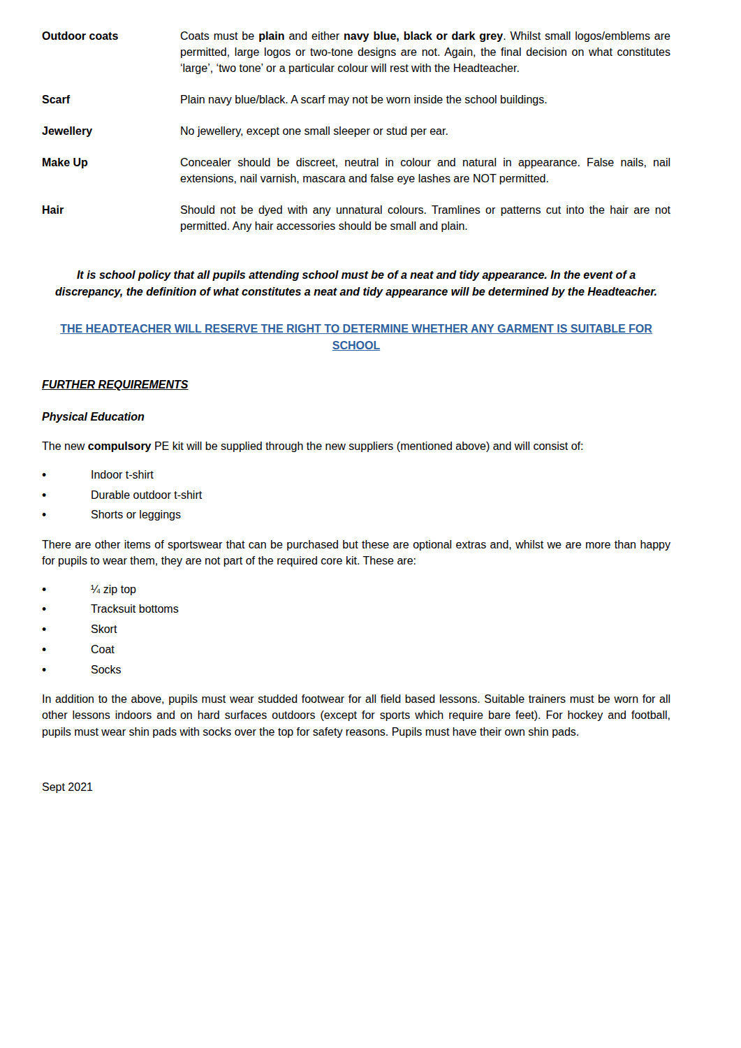| Outdoor coats | Coats must be plain and either navy blue, black or dark grey . Whilst small logos/emblems are permitted, large logos or two-tone designs are not. Again, the final decision on what constitutes ‘large’, ‘two tone’ or a particular colour will rest with the Headteacher. |
| Scarf | Plain navy blue/black. A scarf may not be worn inside the school buildings. |
| Jewellery | No jewellery, except one small sleeper or stud per ear. |
| Make Up | Concealer should be discreet, neutral in colour and natural in appearance. False nails, nail extensions, nail varnish, mascara and false eye lashes are NOT permitted. |
| Hair | Should not be dyed with any unnatural colours. Tramlines or patterns cut into the hair are not permitted. Any hair accessories should be small and plain. |
It is school policy that all pupils attending school must be of a neat and tidy appearance. In the event of a discrepancy, the definition of what constitutes a neat and tidy appearance will be determined by the Headteacher.
THE HEADTEACHER WILL RESERVE THE RIGHT TO DETERMINE WHETHER ANY GARMENT IS SUITABLE FOR SCHOOL
FURTHER REQUIREMENTS
Physical Education
The new compulsory PE kit will be supplied through the new suppliers (mentioned above) and will consist of:
Indoor t-shirt
Durable outdoor t-shirt
Shorts or leggings
There are other items of sportswear that can be purchased but these are optional extras and, whilst we are more than happy for pupils to wear them, they are not part of the required core kit. These are:
¼ zip top
Tracksuit bottoms
Skort
Coat
Socks
In addition to the above, pupils must wear studded footwear for all field based lessons. Suitable trainers must be worn for all other lessons indoors and on hard surfaces outdoors (except for sports which require bare feet). For hockey and football, pupils must wear shin pads with socks over the top for safety reasons. Pupils must have their own shin pads.
Sept 2021